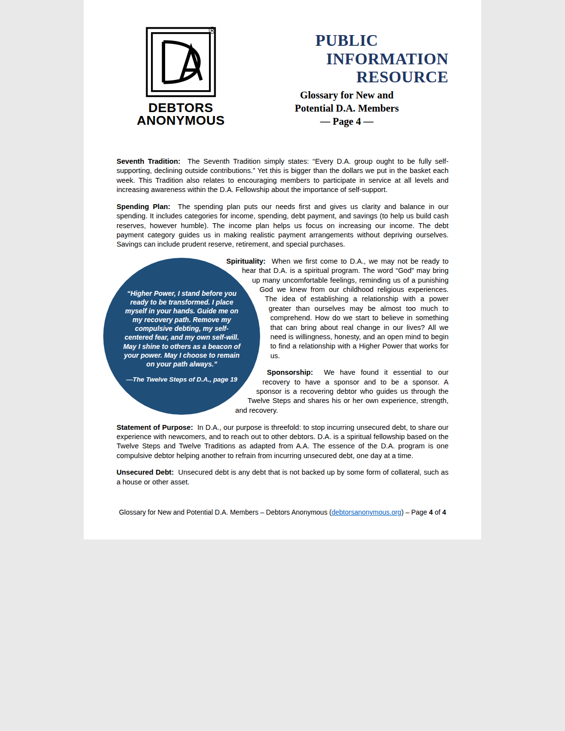®
DEBTORS
ANONYMOUS
PUBLIC INFORMATION RESOURCE
Glossary for New and Potential D.A. Members — Page 4 —
Seventh Tradition: The Seventh Tradition simply states: “Every D.A. group ought to be fully self-supporting, declining outside contributions.” Yet this is bigger than the dollars we put in the basket each week. This Tradition also relates to encouraging members to participate in service at all levels and increasing awareness within the D.A. Fellowship about the importance of self-support.
Spending Plan: The spending plan puts our needs first and gives us clarity and balance in our spending. It includes categories for income, spending, debt payment, and savings (to help us build cash reserves, however humble). The income plan helps us focus on increasing our income. The debt payment category guides us in making realistic payment arrangements without depriving ourselves. Savings can include prudent reserve, retirement, and special purchases.
“Higher Power, I stand before you ready to be transformed. I place myself in your hands. Guide me on my recovery path. Remove my compulsive debting, my self-centered fear, and my own self-will. May I shine to others as a beacon of your power. May I choose to remain on your path always.”
—The Twelve Steps of D.A., page 19
Spirituality: When we first come to D.A., we may not be ready to hear that D.A. is a spiritual program. The word “God” may bring up many uncomfortable feelings, reminding us of a punishing God we knew from our childhood religious experiences. The idea of establishing a relationship with a power greater than ourselves may be almost too much to comprehend. How do we start to believe in something that can bring about real change in our lives? All we need is willingness, honesty, and an open mind to begin to find a relationship with a Higher Power that works for us.
Sponsorship: We have found it essential to our recovery to have a sponsor and to be a sponsor. A sponsor is a recovering debtor who guides us through the Twelve Steps and shares his or her own experience, strength, and recovery.
Statement of Purpose: In D.A., our purpose is threefold: to stop incurring unsecured debt, to share our experience with newcomers, and to reach out to other debtors. D.A. is a spiritual fellowship based on the Twelve Steps and Twelve Traditions as adapted from A.A. The essence of the D.A. program is one compulsive debtor helping another to refrain from incurring unsecured debt, one day at a time.
Unsecured Debt: Unsecured debt is any debt that is not backed up by some form of collateral, such as a house or other asset.
Glossary for New and Potential D.A. Members – Debtors Anonymous (debtorsanonymous.org) – Page 4 of 4